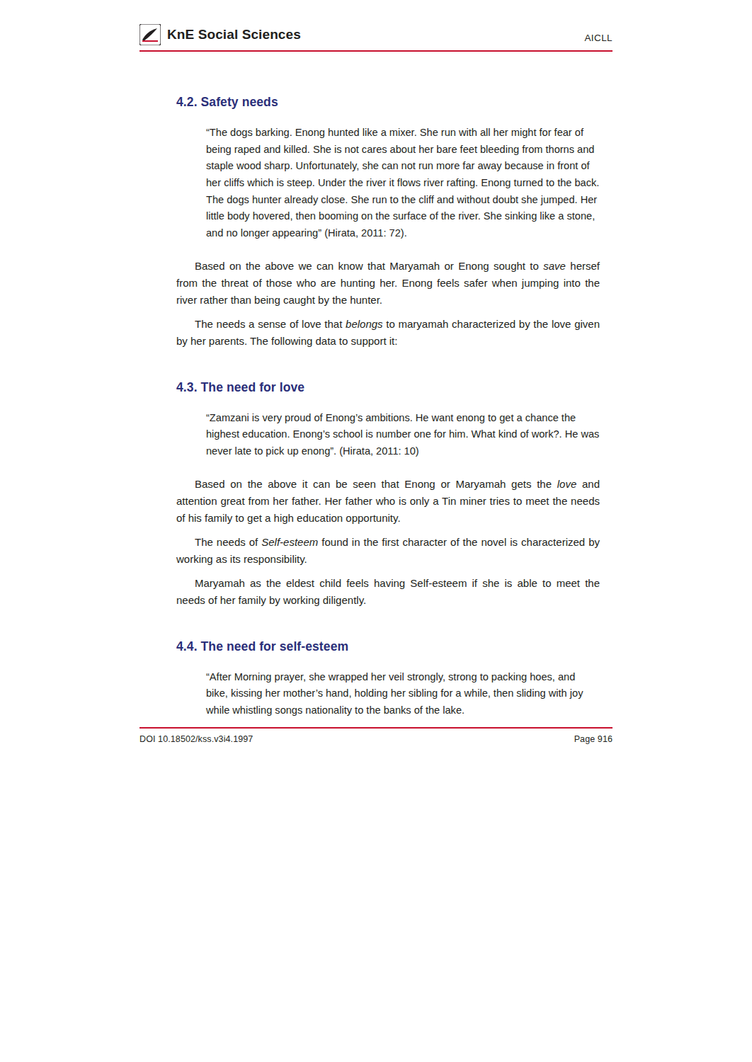KnE Social Sciences
AICLL
4.2. Safety needs
“The dogs barking. Enong hunted like a mixer. She run with all her might for fear of being raped and killed. She is not cares about her bare feet bleeding from thorns and staple wood sharp. Unfortunately, she can not run more far away because in front of her cliffs which is steep. Under the river it flows river rafting. Enong turned to the back. The dogs hunter already close. She run to the cliff and without doubt she jumped. Her little body hovered, then booming on the surface of the river. She sinking like a stone, and no longer appearing” (Hirata, 2011: 72).
Based on the above we can know that Maryamah or Enong sought to save hersef from the threat of those who are hunting her. Enong feels safer when jumping into the river rather than being caught by the hunter.
The needs a sense of love that belongs to maryamah characterized by the love given by her parents. The following data to support it:
4.3. The need for love
“Zamzani is very proud of Enong’s ambitions. He want enong to get a chance the highest education. Enong’s school is number one for him. What kind of work?. He was never late to pick up enong”. (Hirata, 2011: 10)
Based on the above it can be seen that Enong or Maryamah gets the love and attention great from her father. Her father who is only a Tin miner tries to meet the needs of his family to get a high education opportunity.
The needs of Self-esteem found in the first character of the novel is characterized by working as its responsibility.
Maryamah as the eldest child feels having Self-esteem if she is able to meet the needs of her family by working diligently.
4.4. The need for self-esteem
“After Morning prayer, she wrapped her veil strongly, strong to packing hoes, and bike, kissing her mother’s hand, holding her sibling for a while, then sliding with joy while whistling songs nationality to the banks of the lake.
DOI 10.18502/kss.v3i4.1997
Page 916